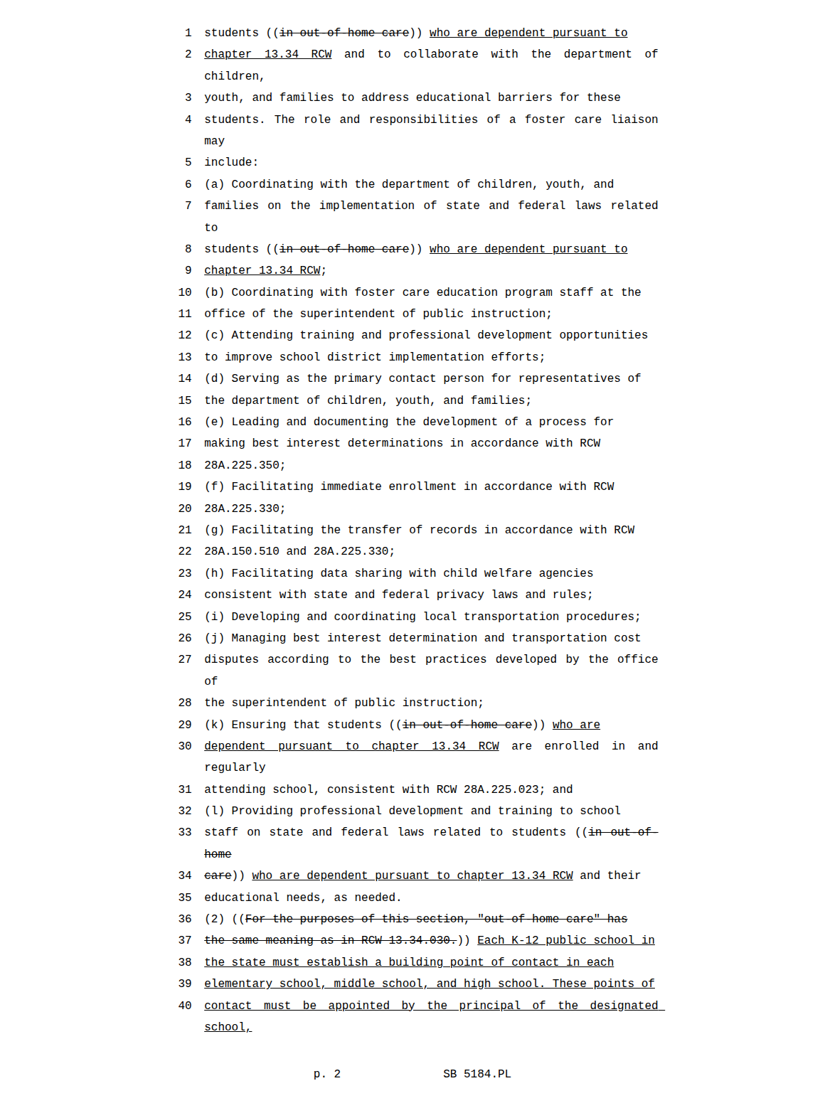1 students ((in out-of-home care)) who are dependent pursuant to
2 chapter 13.34 RCW and to collaborate with the department of children,
3 youth, and families to address educational barriers for these
4 students. The role and responsibilities of a foster care liaison may
5 include:
6(a) Coordinating with the department of children, youth, and
7 families on the implementation of state and federal laws related to
8 students ((in out-of-home care)) who are dependent pursuant to
9 chapter 13.34 RCW;
10(b) Coordinating with foster care education program staff at the
11 office of the superintendent of public instruction;
12(c) Attending training and professional development opportunities
13 to improve school district implementation efforts;
14(d) Serving as the primary contact person for representatives of
15 the department of children, youth, and families;
16(e) Leading and documenting the development of a process for
17 making best interest determinations in accordance with RCW
1828A.225.350;
19(f) Facilitating immediate enrollment in accordance with RCW
2028A.225.330;
21(g) Facilitating the transfer of records in accordance with RCW
2228A.150.510 and 28A.225.330;
23(h) Facilitating data sharing with child welfare agencies
24 consistent with state and federal privacy laws and rules;
25(i) Developing and coordinating local transportation procedures;
26(j) Managing best interest determination and transportation cost
27 disputes according to the best practices developed by the office of
28 the superintendent of public instruction;
29(k) Ensuring that students ((in out-of-home care)) who are
30 dependent pursuant to chapter 13.34 RCW are enrolled in and regularly
31 attending school, consistent with RCW 28A.225.023; and
32(l) Providing professional development and training to school
33 staff on state and federal laws related to students ((in out-of-home
34 care)) who are dependent pursuant to chapter 13.34 RCW and their
35 educational needs, as needed.
36(2) ((For the purposes of this section, "out-of-home care" has
37 the same meaning as in RCW 13.34.030.)) Each K-12 public school in
38 the state must establish a building point of contact in each
39 elementary school, middle school, and high school. These points of
40 contact must be appointed by the principal of the designated school,
p. 2 SB 5184.PL